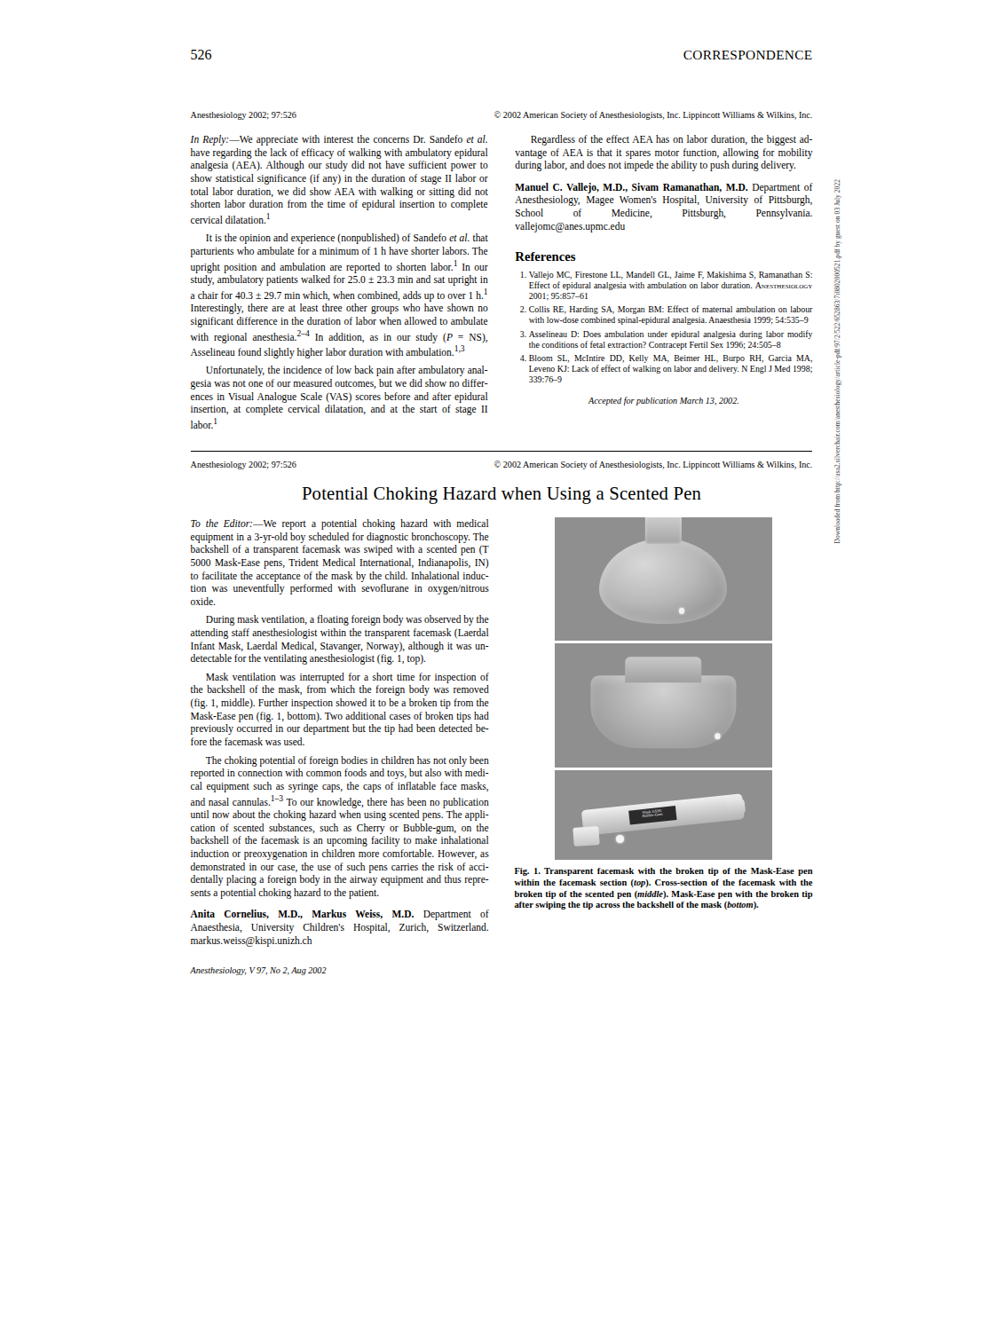Downloaded from http://asa2.silverchair.com/anesthesiology/article-pdf/97/2/522/652863/7i0802000521.pdf by guest on 03 July 2022
526
CORRESPONDENCE
Anesthesiology 2002; 97:526
© 2002 American Society of Anesthesiologists, Inc. Lippincott Williams & Wilkins, Inc.
In Reply:—We appreciate with interest the concerns Dr. Sandefo et al. have regarding the lack of efficacy of walking with ambulatory epidural analgesia (AEA). Although our study did not have sufficient power to show statistical significance (if any) in the duration of stage II labor or total labor duration, we did show AEA with walking or sitting did not shorten labor duration from the time of epidural insertion to complete cervical dilatation.1
It is the opinion and experience (nonpublished) of Sandefo et al. that parturients who ambulate for a minimum of 1 h have shorter labors. The upright position and ambulation are reported to shorten labor.1 In our study, ambulatory patients walked for 25.0 ± 23.3 min and sat upright in a chair for 40.3 ± 29.7 min which, when combined, adds up to over 1 h.1 Interestingly, there are at least three other groups who have shown no significant difference in the duration of labor when allowed to ambulate with regional anesthesia.2–4 In addition, as in our study (P = NS), Asselineau found slightly higher labor duration with ambulation.1,3
Unfortunately, the incidence of low back pain after ambulatory analgesia was not one of our measured outcomes, but we did show no differences in Visual Analogue Scale (VAS) scores before and after epidural insertion, at complete cervical dilatation, and at the start of stage II labor.1
Regardless of the effect AEA has on labor duration, the biggest advantage of AEA is that it spares motor function, allowing for mobility during labor, and does not impede the ability to push during delivery.
Manuel C. Vallejo, M.D., Sivam Ramanathan, M.D. Department of Anesthesiology, Magee Women's Hospital, University of Pittsburgh, School of Medicine, Pittsburgh, Pennsylvania. vallejomc@anes.upmc.edu
References
Vallejo MC, Firestone LL, Mandell GL, Jaime F, Makishima S, Ramanathan S: Effect of epidural analgesia with ambulation on labor duration. Anesthesiology 2001; 95:857–61
Collis RE, Harding SA, Morgan BM: Effect of maternal ambulation on labour with low-dose combined spinal-epidural analgesia. Anaesthesia 1999; 54:535–9
Asselineau D: Does ambulation under epidural analgesia during labor modify the conditions of fetal extraction? Contracept Fertil Sex 1996; 24:505–8
Bloom SL, McIntire DD, Kelly MA, Beimer HL, Burpo RH, Garcia MA, Leveno KJ: Lack of effect of walking on labor and delivery. N Engl J Med 1998; 339:76–9
Accepted for publication March 13, 2002.
Anesthesiology 2002; 97:526
© 2002 American Society of Anesthesiologists, Inc. Lippincott Williams & Wilkins, Inc.
Potential Choking Hazard when Using a Scented Pen
To the Editor:—We report a potential choking hazard with medical equipment in a 3-yr-old boy scheduled for diagnostic bronchoscopy. The backshell of a transparent facemask was swiped with a scented pen (T 5000 Mask-Ease pens, Trident Medical International, Indianapolis, IN) to facilitate the acceptance of the mask by the child. Inhalational induction was uneventfully performed with sevoflurane in oxygen/nitrous oxide.
During mask ventilation, a floating foreign body was observed by the attending staff anesthesiologist within the transparent facemask (Laerdal Infant Mask, Laerdal Medical, Stavanger, Norway), although it was undetectable for the ventilating anesthesiologist (fig. 1, top).
Mask ventilation was interrupted for a short time for inspection of the backshell of the mask, from which the foreign body was removed (fig. 1, middle). Further inspection showed it to be a broken tip from the Mask-Ease pen (fig. 1, bottom). Two additional cases of broken tips had previously occurred in our department but the tip had been detected before the facemask was used.
The choking potential of foreign bodies in children has not only been reported in connection with common foods and toys, but also with medical equipment such as syringe caps, the caps of inflatable face masks, and nasal cannulas.1–3 To our knowledge, there has been no publication until now about the choking hazard when using scented pens. The application of scented substances, such as Cherry or Bubble-gum, on the backshell of the facemask is an upcoming facility to make inhalational induction or preoxygenation in children more comfortable. However, as demonstrated in our case, the use of such pens carries the risk of accidentally placing a foreign body in the airway equipment and thus represents a potential choking hazard to the patient.
Anita Cornelius, M.D., Markus Weiss, M.D. Department of Anaesthesia, University Children's Hospital, Zurich, Switzerland. markus.weiss@kispi.unizh.ch
Mask EASE
Bubble-Gum
Fig. 1. Transparent facemask with the broken tip of the Mask-Ease pen within the facemask section (top). Cross-section of the facemask with the broken tip of the scented pen (middle). Mask-Ease pen with the broken tip after swiping the tip across the backshell of the mask (bottom).
Anesthesiology, V 97, No 2, Aug 2002